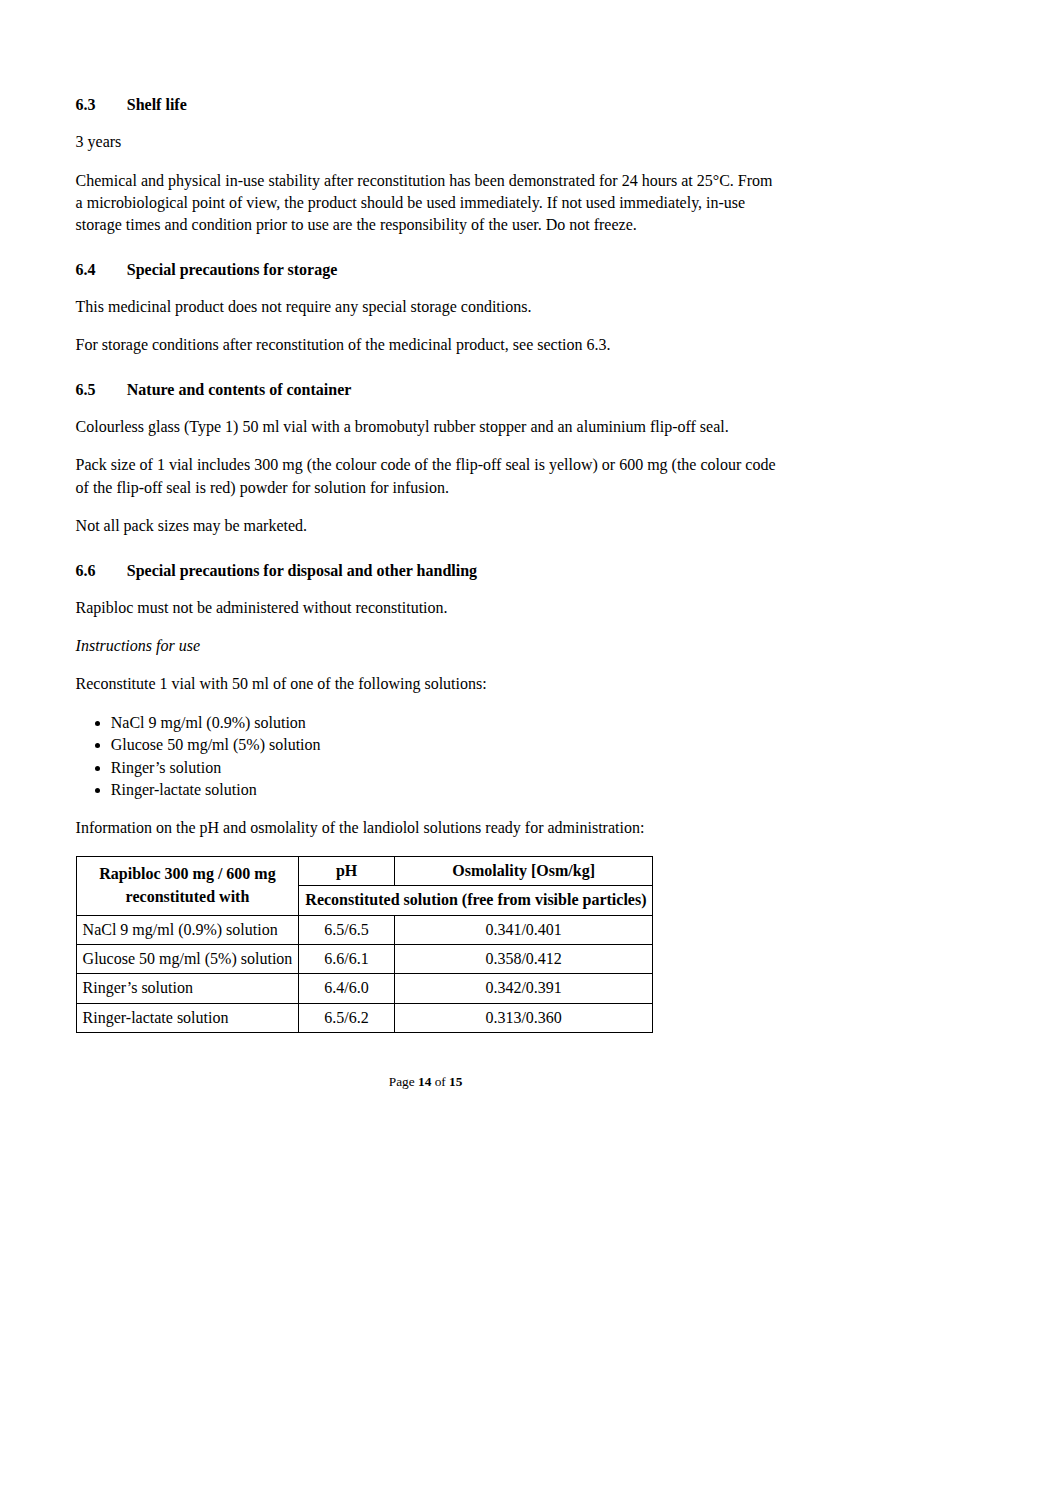6.3 Shelf life
3 years
Chemical and physical in-use stability after reconstitution has been demonstrated for 24 hours at 25°C. From a microbiological point of view, the product should be used immediately. If not used immediately, in-use storage times and condition prior to use are the responsibility of the user. Do not freeze.
6.4 Special precautions for storage
This medicinal product does not require any special storage conditions.
For storage conditions after reconstitution of the medicinal product, see section 6.3.
6.5 Nature and contents of container
Colourless glass (Type 1) 50 ml vial with a bromobutyl rubber stopper and an aluminium flip-off seal.
Pack size of 1 vial includes 300 mg (the colour code of the flip-off seal is yellow) or 600 mg (the colour code of the flip-off seal is red) powder for solution for infusion.
Not all pack sizes may be marketed.
6.6 Special precautions for disposal and other handling
Rapibloc must not be administered without reconstitution.
Instructions for use
Reconstitute 1 vial with 50 ml of one of the following solutions:
NaCl 9 mg/ml (0.9%) solution
Glucose 50 mg/ml (5%) solution
Ringer’s solution
Ringer-lactate solution
Information on the pH and osmolality of the landiolol solutions ready for administration:
| Rapibloc 300 mg / 600 mg reconstituted with | pH | Osmolality [Osm/kg] |
| --- | --- | --- |
| Reconstituted solution (free from visible particles) |
| NaCl 9 mg/ml (0.9%) solution | 6.5/6.5 | 0.341/0.401 |
| Glucose 50 mg/ml (5%) solution | 6.6/6.1 | 0.358/0.412 |
| Ringer’s solution | 6.4/6.0 | 0.342/0.391 |
| Ringer-lactate solution | 6.5/6.2 | 0.313/0.360 |
Page 14 of 15